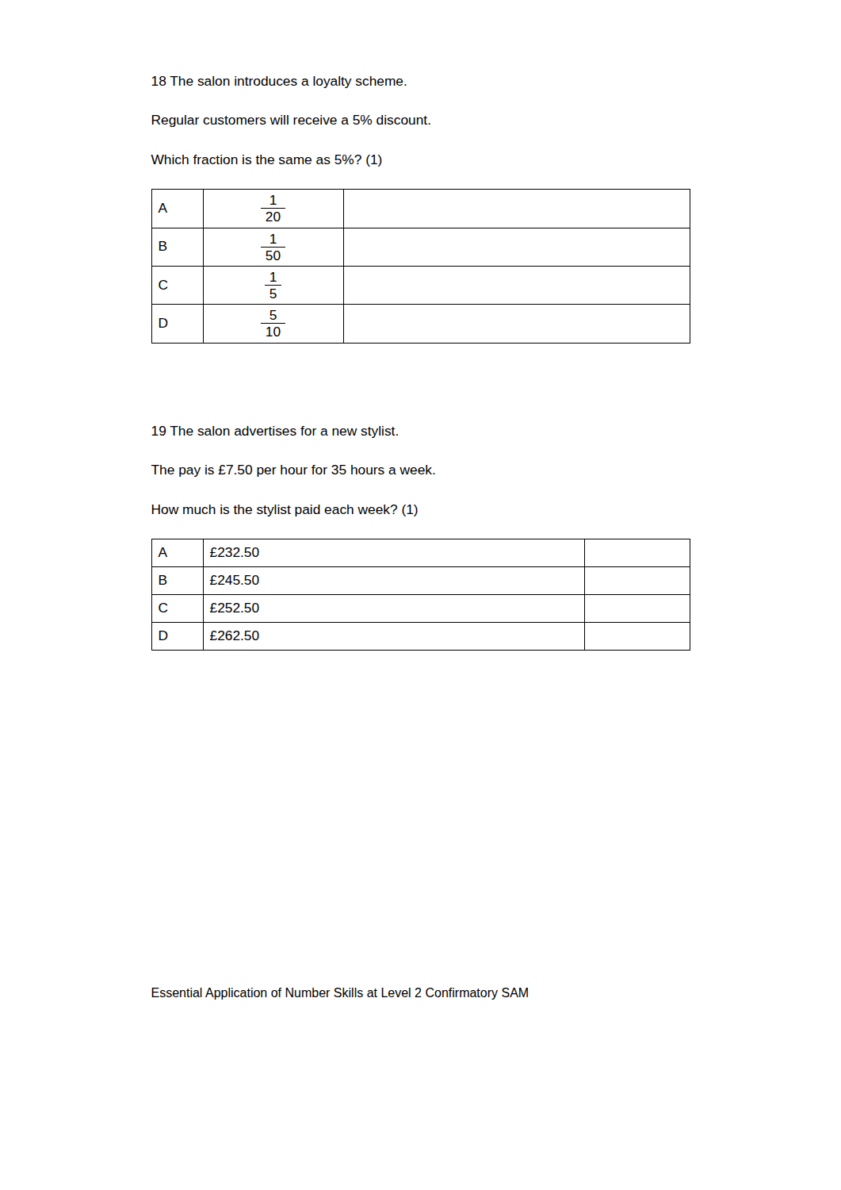18 The salon introduces a loyalty scheme.
Regular customers will receive a 5% discount.
Which fraction is the same as 5%? (1)
| A | 1 20 | |
| B | 1 50 | |
| C | 1 5 | |
| D | 5 10 | |
19 The salon advertises for a new stylist.
The pay is £7.50 per hour for 35 hours a week.
How much is the stylist paid each week? (1)
| A | £232.50 | |
| B | £245.50 | |
| C | £252.50 | |
| D | £262.50 | |
Essential Application of Number Skills at Level 2 Confirmatory SAM